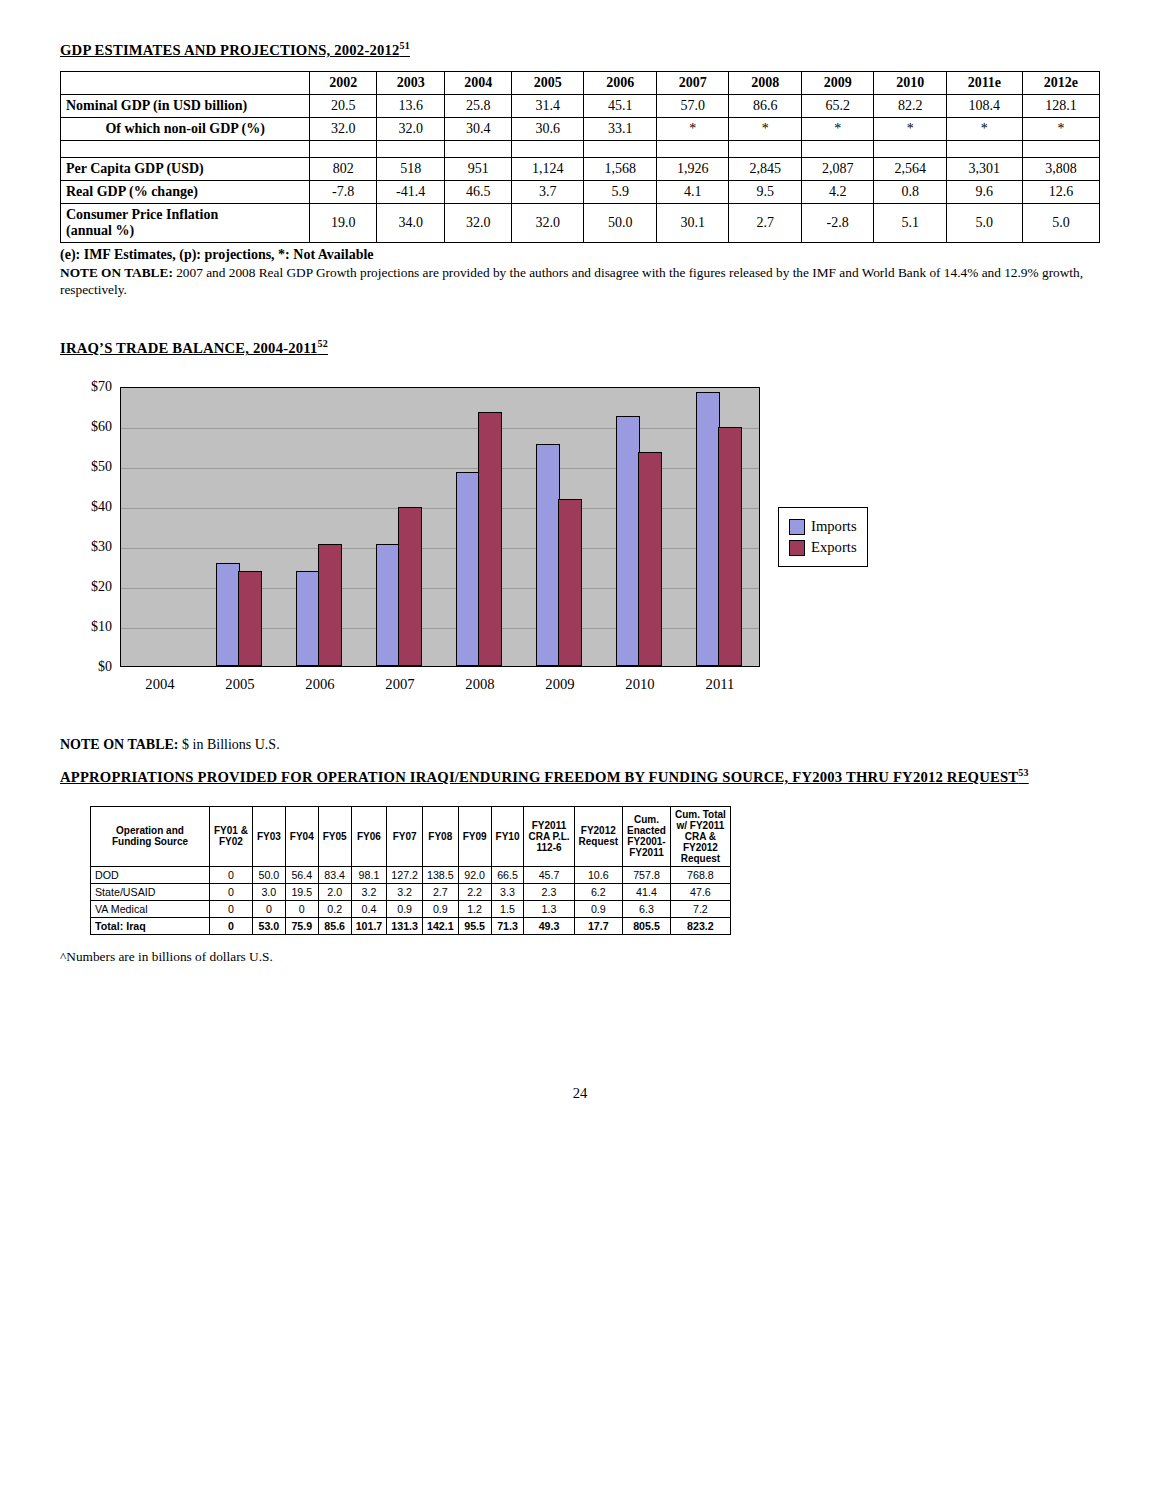GDP ESTIMATES AND PROJECTIONS, 2002-201251
| | 2002 | 2003 | 2004 | 2005 | 2006 | 2007 | 2008 | 2009 | 2010 | 2011e | 2012e |
| --- | --- | --- | --- | --- | --- | --- | --- | --- | --- | --- | --- |
| Nominal GDP (in USD billion) | 20.5 | 13.6 | 25.8 | 31.4 | 45.1 | 57.0 | 86.6 | 65.2 | 82.2 | 108.4 | 128.1 |
| Of which non-oil GDP (%) | 32.0 | 32.0 | 30.4 | 30.6 | 33.1 | * | * | * | * | * | * |
| Per Capita GDP (USD) | 802 | 518 | 951 | 1,124 | 1,568 | 1,926 | 2,845 | 2,087 | 2,564 | 3,301 | 3,808 |
| Real GDP (% change) | -7.8 | -41.4 | 46.5 | 3.7 | 5.9 | 4.1 | 9.5 | 4.2 | 0.8 | 9.6 | 12.6 |
| Consumer Price Inflation (annual %) | 19.0 | 34.0 | 32.0 | 32.0 | 50.0 | 30.1 | 2.7 | -2.8 | 5.1 | 5.0 | 5.0 |
(e): IMF Estimates, (p): projections, *: Not Available
NOTE ON TABLE: 2007 and 2008 Real GDP Growth projections are provided by the authors and disagree with the figures released by the IMF and World Bank of 14.4% and 12.9% growth, respectively.
IRAQ’S TRADE BALANCE, 2004-201152
$70
$60
$50
$40
$30
$20
$10
$0
2004
2005
2006
2007
2008
2009
2010
2011
Imports
Exports
NOTE ON TABLE: $ in Billions U.S.
APPROPRIATIONS PROVIDED FOR OPERATION IRAQI/ENDURING FREEDOM BY FUNDING SOURCE, FY2003 THRU FY2012 REQUEST53
| Operation and Funding Source | FY01 & FY02 | FY03 | FY04 | FY05 | FY06 | FY07 | FY08 | FY09 | FY10 | FY2011 CRA P.L. 112-6 | FY2012 Request | Cum. Enacted FY2001- FY2011 | Cum. Total w/ FY2011 CRA & FY2012 Request |
| --- | --- | --- | --- | --- | --- | --- | --- | --- | --- | --- | --- | --- | --- |
| DOD | 0 | 50.0 | 56.4 | 83.4 | 98.1 | 127.2 | 138.5 | 92.0 | 66.5 | 45.7 | 10.6 | 757.8 | 768.8 |
| State/USAID | 0 | 3.0 | 19.5 | 2.0 | 3.2 | 3.2 | 2.7 | 2.2 | 3.3 | 2.3 | 6.2 | 41.4 | 47.6 |
| VA Medical | 0 | 0 | 0 | 0.2 | 0.4 | 0.9 | 0.9 | 1.2 | 1.5 | 1.3 | 0.9 | 6.3 | 7.2 |
| Total: Iraq | 0 | 53.0 | 75.9 | 85.6 | 101.7 | 131.3 | 142.1 | 95.5 | 71.3 | 49.3 | 17.7 | 805.5 | 823.2 |
^Numbers are in billions of dollars U.S.
24